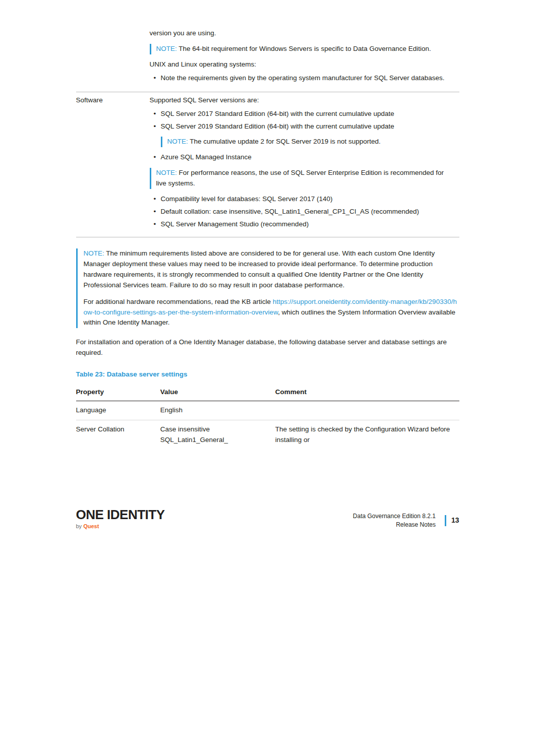| | version you are using. NOTE: The 64-bit requirement for Windows Servers is specific to Data Governance Edition. UNIX and Linux operating systems: Note the requirements given by the operating system manufacturer for SQL Server databases. |
| Software | Supported SQL Server versions are: SQL Server 2017 Standard Edition (64-bit) with the current cumulative update SQL Server 2019 Standard Edition (64-bit) with the current cumulative update NOTE: The cumulative update 2 for SQL Server 2019 is not supported. Azure SQL Managed Instance NOTE: For performance reasons, the use of SQL Server Enterprise Edition is recommended for live systems. Compatibility level for databases: SQL Server 2017 (140) Default collation: case insensitive, SQL_Latin1_General_CP1_CI_AS (recommended) SQL Server Management Studio (recommended) |
NOTE: The minimum requirements listed above are considered to be for general use. With each custom One Identity Manager deployment these values may need to be increased to provide ideal performance. To determine production hardware requirements, it is strongly recommended to consult a qualified One Identity Partner or the One Identity Professional Services team. Failure to do so may result in poor database performance.
For additional hardware recommendations, read the KB article https://support.oneidentity.com/identity-manager/kb/290330/how-to-configure-settings-as-per-the-system-information-overview, which outlines the System Information Overview available within One Identity Manager.
For installation and operation of a One Identity Manager database, the following database server and database settings are required.
Table 23: Database server settings
| Property | Value | Comment |
| --- | --- | --- |
| Language | English | |
| Server Collation | Case insensitive SQL_Latin1_General_ | The setting is checked by the Configuration Wizard before installing or |
ONE IDENTITY
by Quest
Data Governance Edition 8.2.1
Release Notes
13